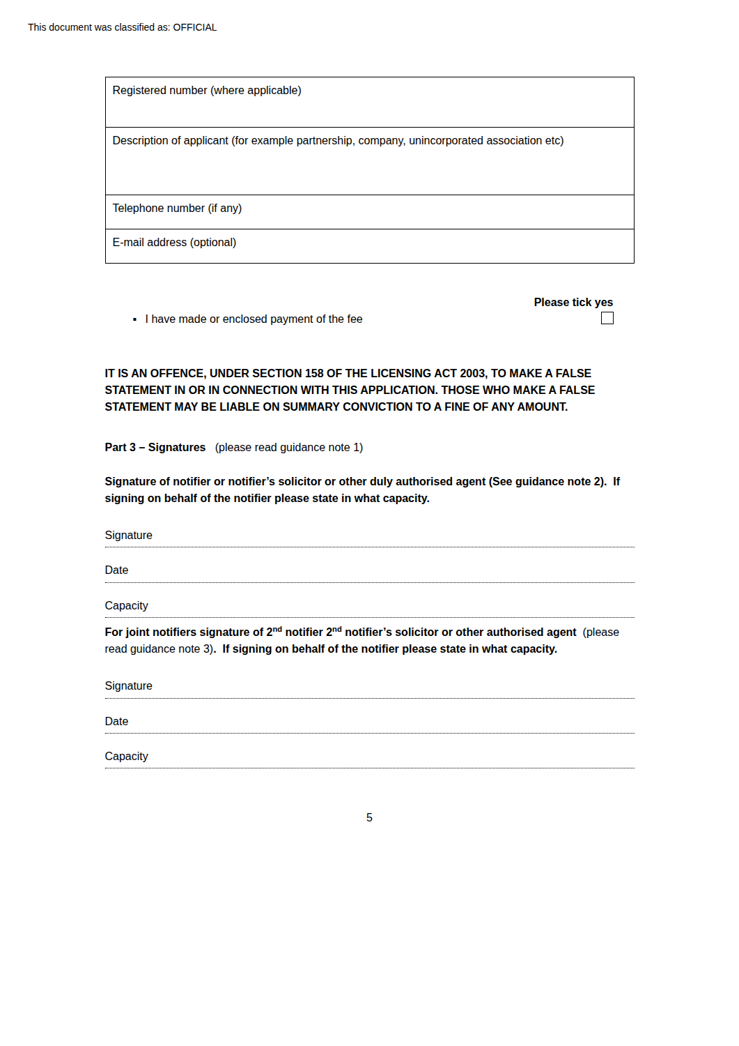This document was classified as: OFFICIAL
| Registered number (where applicable) |
| Description of applicant (for example partnership, company, unincorporated association etc) |
| Telephone number (if any) |
| E-mail address (optional) |
Please tick yes
▪I have made or enclosed payment of the fee
IT IS AN OFFENCE, UNDER SECTION 158 OF THE LICENSING ACT 2003, TO MAKE A FALSE STATEMENT IN OR IN CONNECTION WITH THIS APPLICATION. THOSE WHO MAKE A FALSE STATEMENT MAY BE LIABLE ON SUMMARY CONVICTION TO A FINE OF ANY AMOUNT.
Part 3 – Signatures (please read guidance note 1)
Signature of notifier or notifier’s solicitor or other duly authorised agent (See guidance note 2). If signing on behalf of the notifier please state in what capacity.
Signature
Date
Capacity
For joint notifiers signature of 2nd notifier 2nd notifier’s solicitor or other authorised agent (please read guidance note 3). If signing on behalf of the notifier please state in what capacity.
Signature
Date
Capacity
5